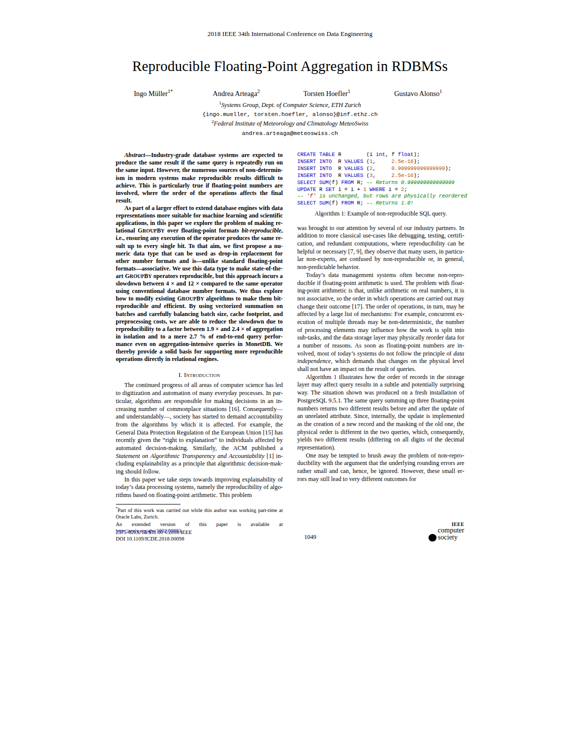2018 IEEE 34th International Conference on Data Engineering
Reproducible Floating-Point Aggregation in RDBMSs
| Ingo Müller 1 * | Andrea Arteaga 2 | Torsten Hoefler 1 | Gustavo Alonso 1 |
1Systems Group, Dept. of Computer Science, ETH Zurich
{ingo.mueller, torsten.hoefler, alonso}@inf.ethz.ch
2Federal Institute of Meteorology and Climatology MeteoSwiss
andrea.arteaga@meteoswiss.ch
Abstract—Industry-grade database systems are expected to produce the same result if the same query is repeatedly run on the same input. However, the numerous sources of non-determinism in modern systems make reproducible results difficult to achieve. This is particularly true if floating-point numbers are involved, where the order of the operations affects the final result.
As part of a larger effort to extend database engines with data representations more suitable for machine learning and scientific applications, in this paper we explore the problem of making relational GROUPBY over floating-point formats bit-reproducible, i.e., ensuring any execution of the operator produces the same result up to every single bit. To that aim, we first propose a numeric data type that can be used as drop-in replacement for other number formats and is—unlike standard floating-point formats—associative. We use this data type to make state-of-the-art GROUPBY operators reproducible, but this approach incurs a slowdown between 4 × and 12 × compared to the same operator using conventional database number formats. We thus explore how to modify existing GROUPBY algorithms to make them bit-reproducible and efficient. By using vectorized summation on batches and carefully balancing batch size, cache footprint, and preprocessing costs, we are able to reduce the slowdown due to reproducibility to a factor between 1.9 × and 2.4 × of aggregation in isolation and to a mere 2.7 % of end-to-end query performance even on aggregation-intensive queries in MonetDB. We thereby provide a solid basis for supporting more reproducible operations directly in relational engines.
I. Introduction
The continued progress of all areas of computer science has led to digitization and automation of many everyday processes. In particular, algorithms are responsible for making decisions in an increasing number of commonplace situations [16]. Consequently—and understandably—, society has started to demand accountability from the algorithms by which it is affected. For example, the General Data Protection Regulation of the European Union [15] has recently given the “right to explanation” to individuals affected by automated decision-making. Similarly, the ACM published a Statement on Algorithmic Transparency and Accountability [1] including explainability as a principle that algorithmic decision-making should follow.
In this paper we take steps towards improving explainability of today’s data processing systems, namely the reproducibility of algorithms based on floating-point arithmetic. This problem
*Part of this work was carried out while this author was working part-time at Oracle Labs, Zurich.
An extended version of this paper is available at http://arxiv.org/abs/1802.09883.
CREATE TABLE R (i int, f float); INSERT INTO R VALUES (1, 2.5e-16); INSERT INTO R VALUES (2, 0.999999999999999); INSERT INTO R VALUES (3, 2.5e-16); SELECT SUM(f) FROM R; -- Returns 0.999999999999999 UPDATE R SET i = i + 1 WHERE i = 2; -- 'f' is unchanged, but rows are physically reordered SELECT SUM(f) FROM R; -- Returns 1.0!
Algorithm 1: Example of non-reproducible SQL query.
was brought to our attention by several of our industry partners. In addition to more classical use-cases like debugging, testing, certification, and redundant computations, where reproducibility can be helpful or necessary [7, 9], they observe that many users, in particular non-experts, are confused by non-reproducible or, in general, non-predictable behavior.
Today’s data management systems often become non-reproducible if floating-point arithmetic is used. The problem with floating-point arithmetic is that, unlike arithmetic on real numbers, it is not associative, so the order in which operations are carried out may change their outcome [17]. The order of operations, in turn, may be affected by a large list of mechanisms: For example, concurrent execution of multiple threads may be non-deterministic, the number of processing elements may influence how the work is split into sub-tasks, and the data storage layer may physically reorder data for a number of reasons. As soon as floating-point numbers are involved, most of today’s systems do not follow the principle of data independence, which demands that changes on the physical level shall not have an impact on the result of queries.
Algorithm 1 illustrates how the order of records in the storage layer may affect query results in a subtle and potentially surprising way. The situation shown was produced on a fresh installation of PostgreSQL 9.5.1. The same query summing up three floating-point numbers returns two different results before and after the update of an unrelated attribute. Since, internally, the update is implemented as the creation of a new record and the masking of the old one, the physical order is different in the two queries, which, consequently, yields two different results (differing on all digits of the decimal representation).
One may be tempted to brush away the problem of non-reproducibility with the argument that the underlying rounding errors are rather small and can, hence, be ignored. However, these small errors may still lead to very different outcomes for
2375-026X/18/$31.00 ©2018 IEEE
DOI 10.1109/ICDE.2018.00098
1049
IEEE computer society